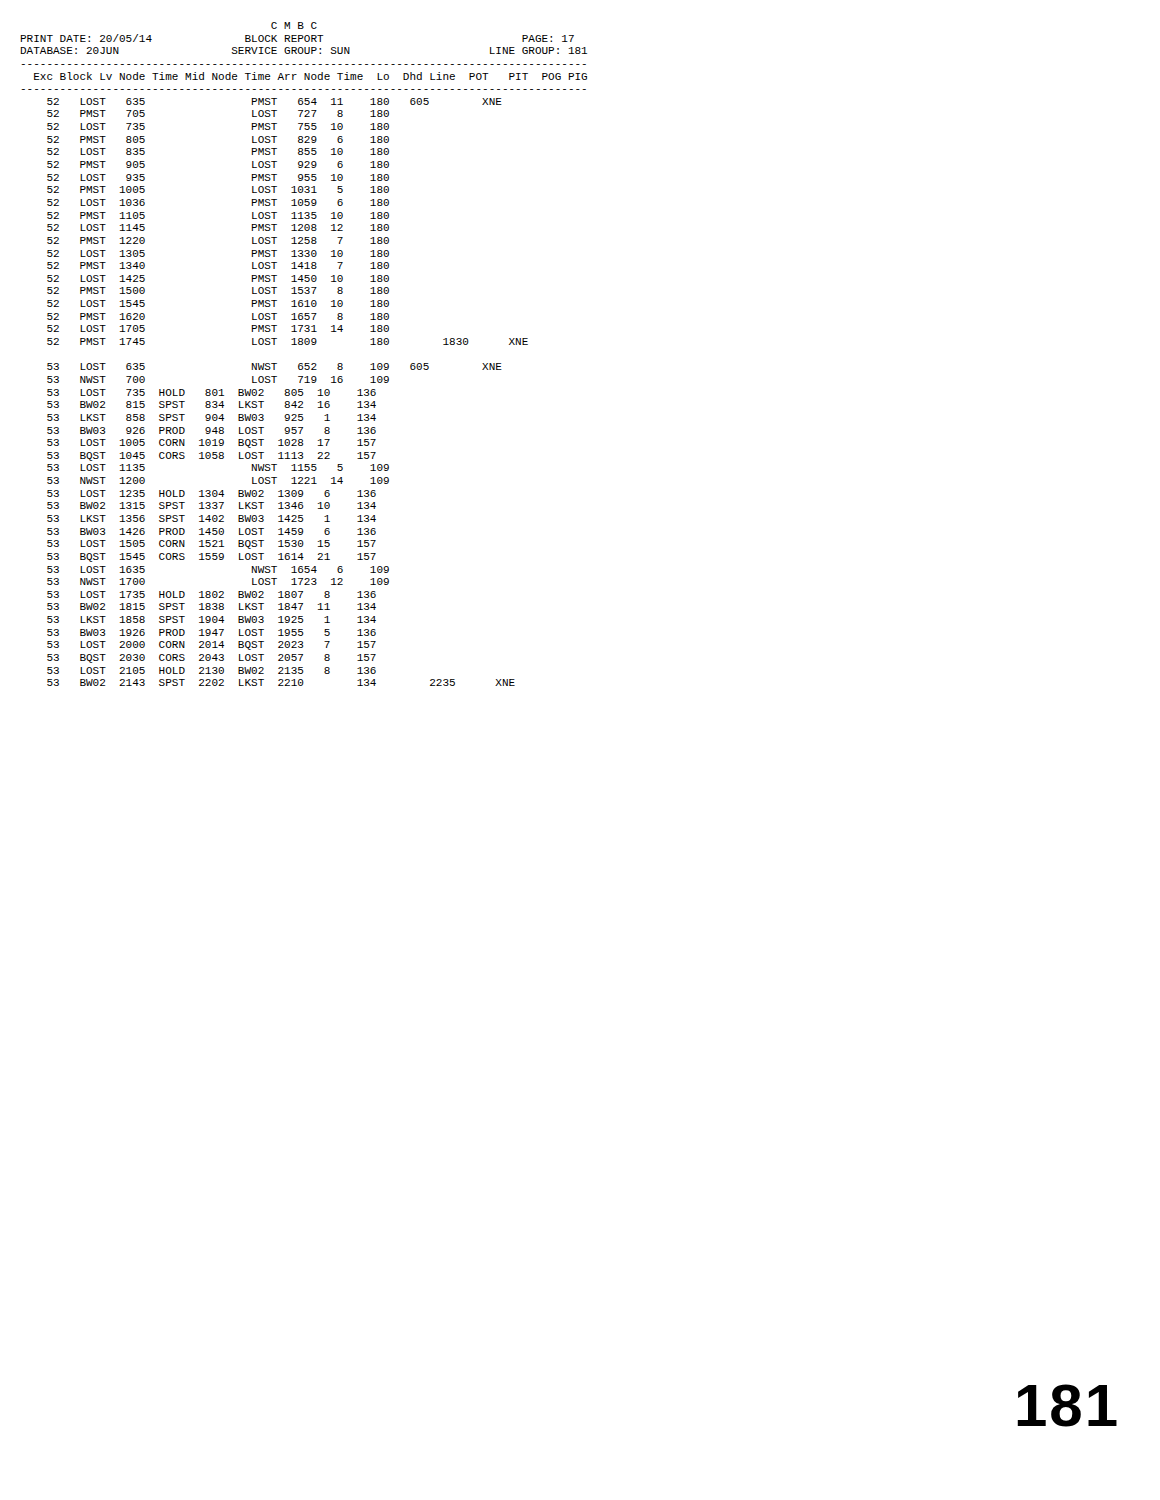C M B C
PRINT DATE: 20/05/14              BLOCK REPORT                              PAGE: 17
DATABASE: 20JUN                 SERVICE GROUP: SUN                     LINE GROUP: 181
--------------------------------------------------------------------------------------
  Exc Block Lv Node Time Mid Node Time Arr Node Time  Lo  Dhd Line  POT   PIT  POG PIG
--------------------------------------------------------------------------------------
    52   LOST   635                PMST   654  11    180   605        XNE
    52   PMST   705                LOST   727   8    180
    52   LOST   735                PMST   755  10    180
    52   PMST   805                LOST   829   6    180
    52   LOST   835                PMST   855  10    180
    52   PMST   905                LOST   929   6    180
    52   LOST   935                PMST   955  10    180
    52   PMST  1005                LOST  1031   5    180
    52   LOST  1036                PMST  1059   6    180
    52   PMST  1105                LOST  1135  10    180
    52   LOST  1145                PMST  1208  12    180
    52   PMST  1220                LOST  1258   7    180
    52   LOST  1305                PMST  1330  10    180
    52   PMST  1340                LOST  1418   7    180
    52   LOST  1425                PMST  1450  10    180
    52   PMST  1500                LOST  1537   8    180
    52   LOST  1545                PMST  1610  10    180
    52   PMST  1620                LOST  1657   8    180
    52   LOST  1705                PMST  1731  14    180
    52   PMST  1745                LOST  1809        180        1830      XNE

    53   LOST   635                NWST   652   8    109   605        XNE
    53   NWST   700                LOST   719  16    109
    53   LOST   735  HOLD   801  BW02   805  10    136
    53   BW02   815  SPST   834  LKST   842  16    134
    53   LKST   858  SPST   904  BW03   925   1    134
    53   BW03   926  PROD   948  LOST   957   8    136
    53   LOST  1005  CORN  1019  BQST  1028  17    157
    53   BQST  1045  CORS  1058  LOST  1113  22    157
    53   LOST  1135                NWST  1155   5    109
    53   NWST  1200                LOST  1221  14    109
    53   LOST  1235  HOLD  1304  BW02  1309   6    136
    53   BW02  1315  SPST  1337  LKST  1346  10    134
    53   LKST  1356  SPST  1402  BW03  1425   1    134
    53   BW03  1426  PROD  1450  LOST  1459   6    136
    53   LOST  1505  CORN  1521  BQST  1530  15    157
    53   BQST  1545  CORS  1559  LOST  1614  21    157
    53   LOST  1635                NWST  1654   6    109
    53   NWST  1700                LOST  1723  12    109
    53   LOST  1735  HOLD  1802  BW02  1807   8    136
    53   BW02  1815  SPST  1838  LKST  1847  11    134
    53   LKST  1858  SPST  1904  BW03  1925   1    134
    53   BW03  1926  PROD  1947  LOST  1955   5    136
    53   LOST  2000  CORN  2014  BQST  2023   7    157
    53   BQST  2030  CORS  2043  LOST  2057   8    157
    53   LOST  2105  HOLD  2130  BW02  2135   8    136
    53   BW02  2143  SPST  2202  LKST  2210        134        2235      XNE
181